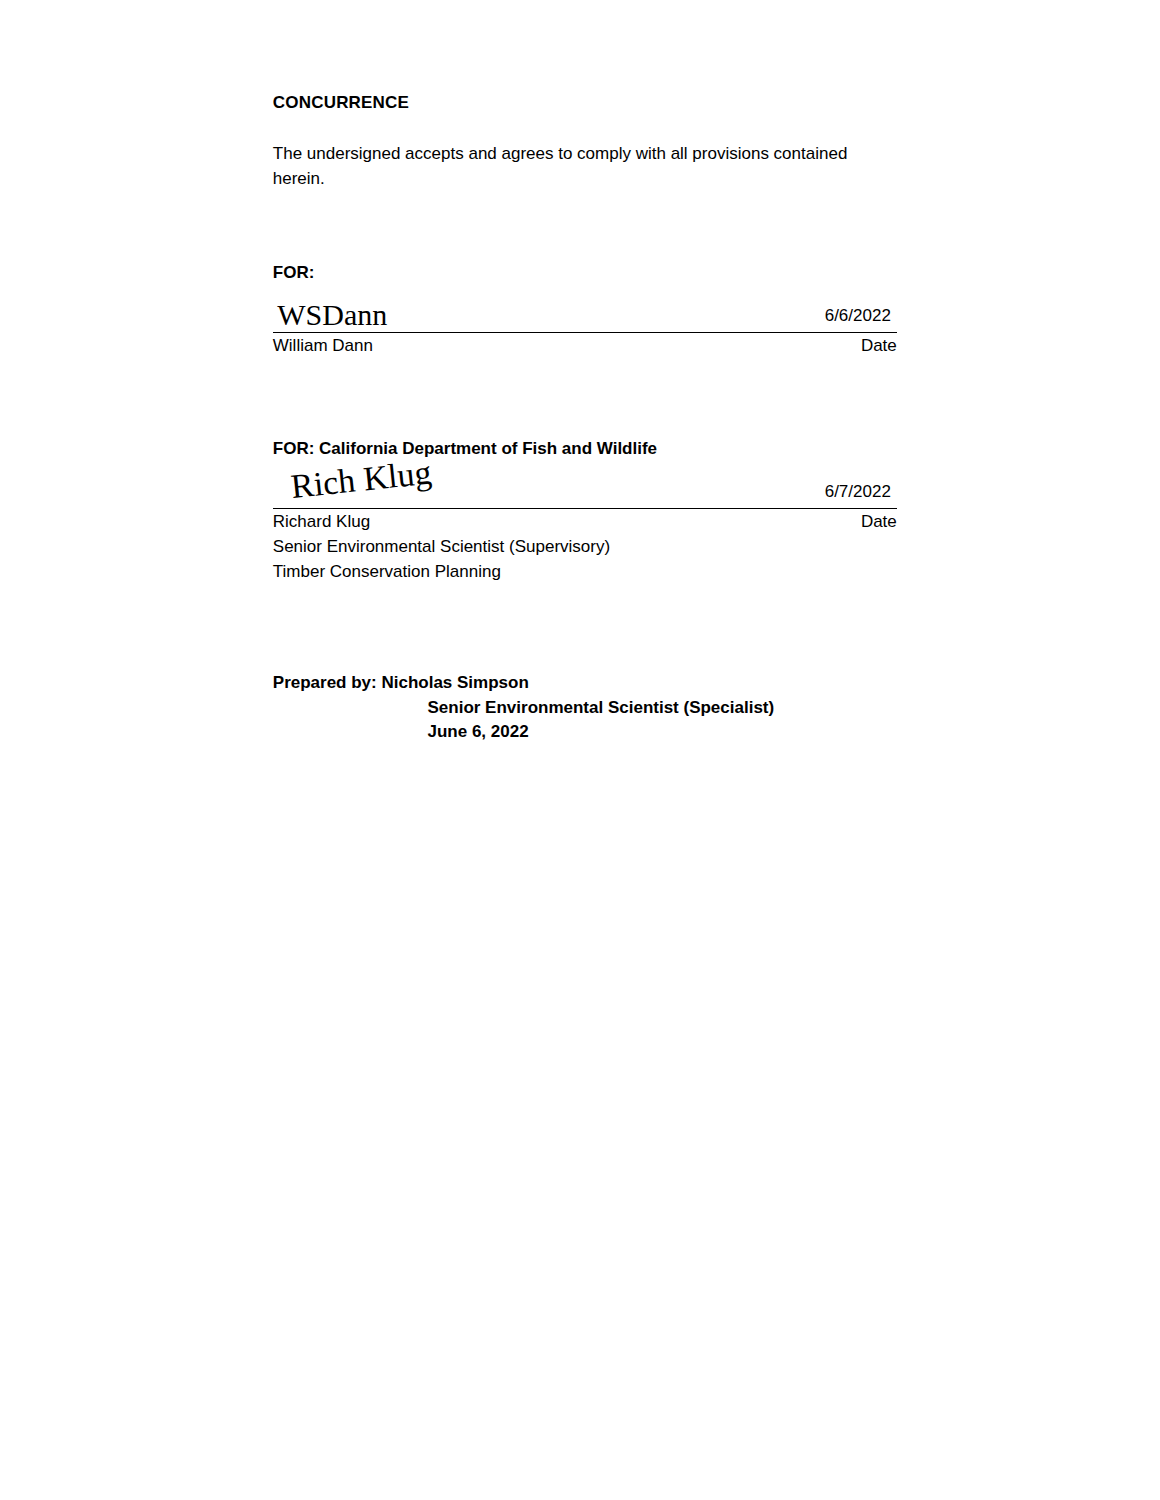CONCURRENCE
The undersigned accepts and agrees to comply with all provisions contained herein.
FOR:
WSDann 6/6/2022
William Dann Date
FOR: California Department of Fish and Wildlife
Rich Klug 6/7/2022
Richard Klug Date
Senior Environmental Scientist (Supervisory)
Timber Conservation Planning
Prepared by: Nicholas Simpson Senior Environmental Scientist (Specialist) June 6, 2022